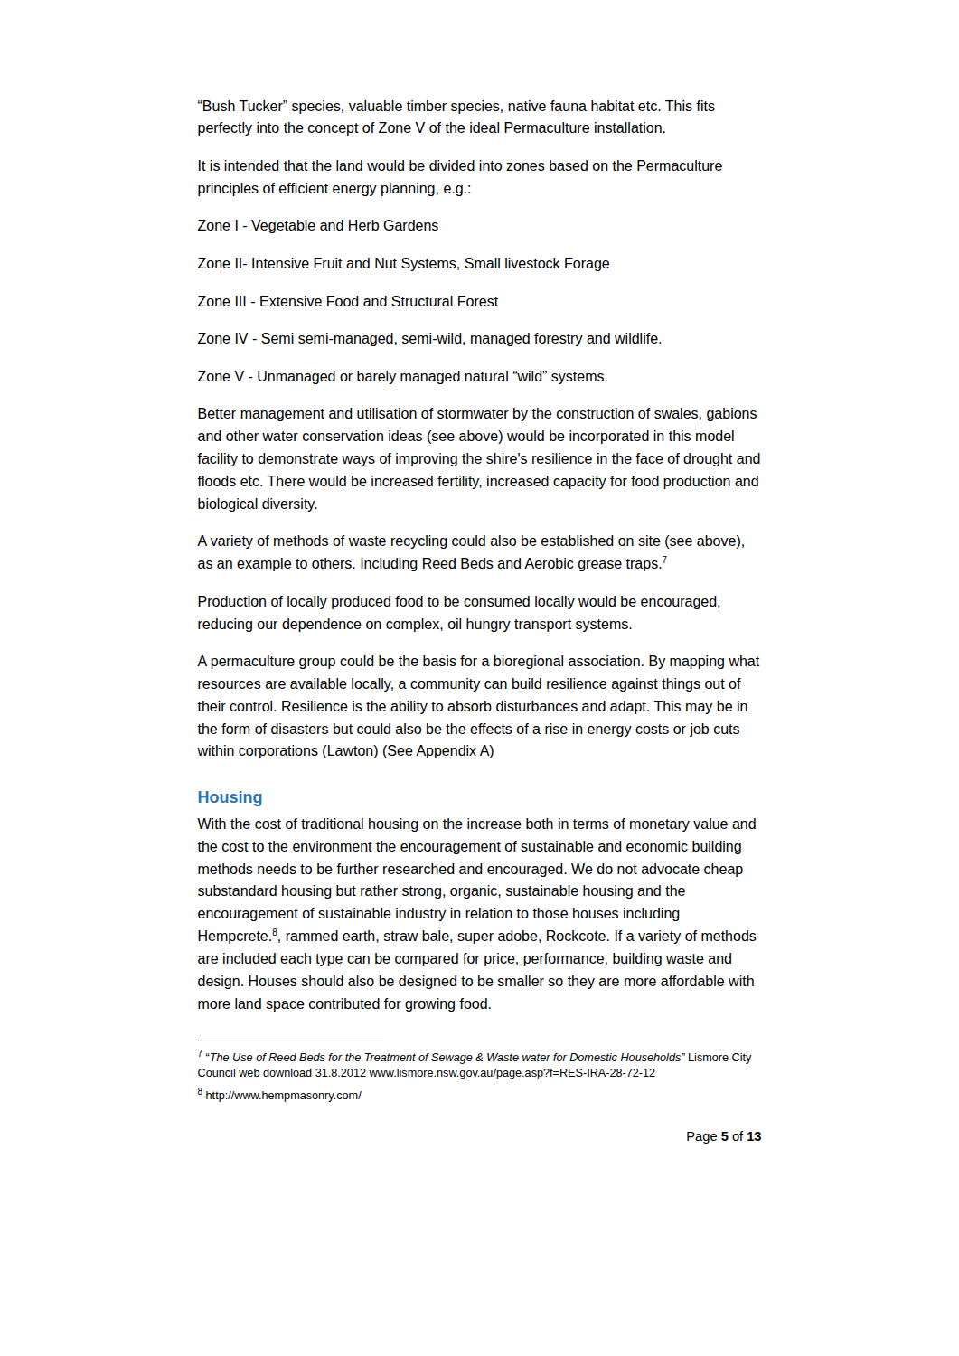“Bush Tucker” species, valuable timber species, native fauna habitat etc. This fits perfectly into the concept of Zone V of the ideal Permaculture installation.
It is intended that the land would be divided into zones based on the Permaculture principles of efficient energy planning, e.g.:
Zone I - Vegetable and Herb Gardens
Zone II- Intensive Fruit and Nut Systems, Small livestock Forage
Zone III - Extensive Food and Structural Forest
Zone IV - Semi semi-managed, semi-wild, managed forestry and wildlife.
Zone V - Unmanaged or barely managed natural “wild” systems.
Better management and utilisation of stormwater by the construction of swales, gabions and other water conservation ideas (see above) would be incorporated in this model facility to demonstrate ways of improving the shire's resilience in the face of drought and floods etc. There would be increased fertility, increased capacity for food production and biological diversity.
A variety of methods of waste recycling could also be established on site (see above), as an example to others. Including Reed Beds and Aerobic grease traps.7
Production of locally produced food to be consumed locally would be encouraged, reducing our dependence on complex, oil hungry transport systems.
A permaculture group could be the basis for a bioregional association. By mapping what resources are available locally, a community can build resilience against things out of their control. Resilience is the ability to absorb disturbances and adapt. This may be in the form of disasters but could also be the effects of a rise in energy costs or job cuts within corporations (Lawton) (See Appendix A)
Housing
With the cost of traditional housing on the increase both in terms of monetary value and the cost to the environment the encouragement of sustainable and economic building methods needs to be further researched and encouraged. We do not advocate cheap substandard housing but rather strong, organic, sustainable housing and the encouragement of sustainable industry in relation to those houses including Hempcrete.8, rammed earth, straw bale, super adobe, Rockcote. If a variety of methods are included each type can be compared for price, performance, building waste and design. Houses should also be designed to be smaller so they are more affordable with more land space contributed for growing food.
7 “The Use of Reed Beds for the Treatment of Sewage & Waste water for Domestic Households” Lismore City Council web download 31.8.2012 www.lismore.nsw.gov.au/page.asp?f=RES-IRA-28-72-12
8 http://www.hempmasonry.com/
Page 5 of 13